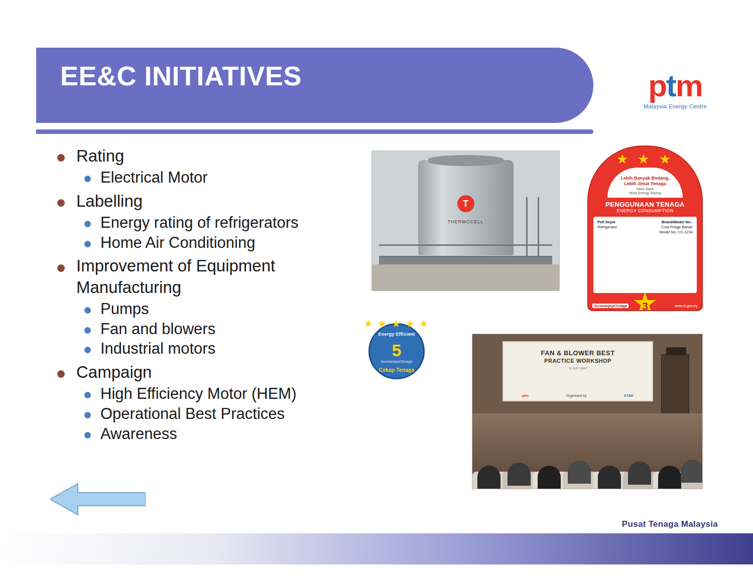EE&C INITIATIVES
ptm Malaysia Energy Centre
Rating
Electrical Motor
Labelling
Energy rating of refrigerators
Home Air Conditioning
Improvement of EquipmentManufacturing
Pumps
Fan and blowers
Industrial motors
Campaign
High Efficiency Motor (HEM)
Operational Best Practices
Awareness
T
THERMOCELL
★ ★ ★
Lebih Banyak Bintang, Lebih Jimat Tenaga More Stars More Energy Saving
PENGGUNAAN TENAGAENERGY CONSUMPTION
Peti Sejuk
Refrigerator
Brand/Model No.:
Cool Fridge Bahari
Model No: CC-1234
3
Penggunaan Tenaga Purata Setahun
Average Energy Consumption Per Year
828 kWh
Produk Ini Menggunakan Tenaga Purata
This Product Has An Average Energy Consumption
sap anggaran / tested according to MS1525, 2004
SuruhanjayaTenaga www.st.gov.my
★ ★ ★ ★ ★
Energy Efficient
5
SuruhanjayaTenaga
Cekap Tenaga
FAN & BLOWER BEST
PRACTICE WORKSHOP
11 JULY 2007
ptm Organised by KTAK
Pusat Tenaga Malaysia